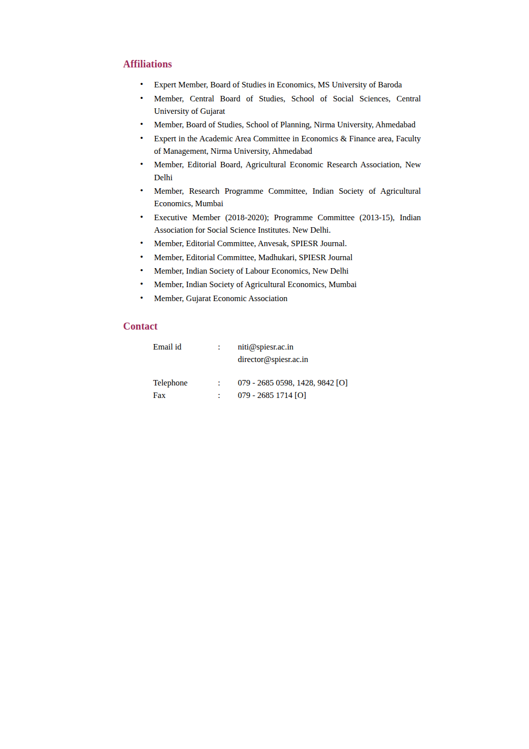Affiliations
Expert Member, Board of Studies in Economics, MS University of Baroda
Member, Central Board of Studies, School of Social Sciences, Central University of Gujarat
Member, Board of Studies, School of Planning, Nirma University, Ahmedabad
Expert in the Academic Area Committee in Economics & Finance area, Faculty of Management, Nirma University, Ahmedabad
Member, Editorial Board, Agricultural Economic Research Association, New Delhi
Member, Research Programme Committee, Indian Society of Agricultural Economics, Mumbai
Executive Member (2018-2020); Programme Committee (2013-15), Indian Association for Social Science Institutes. New Delhi.
Member, Editorial Committee, Anvesak, SPIESR Journal.
Member, Editorial Committee, Madhukari, SPIESR Journal
Member, Indian Society of Labour Economics, New Delhi
Member, Indian Society of Agricultural Economics, Mumbai
Member, Gujarat Economic Association
Contact
| Email id | : | niti@spiesr.ac.in |
| | | director@spiesr.ac.in |
| Telephone | : | 079 - 2685 0598, 1428, 9842 [O] |
| Fax | : | 079 - 2685 1714 [O] |